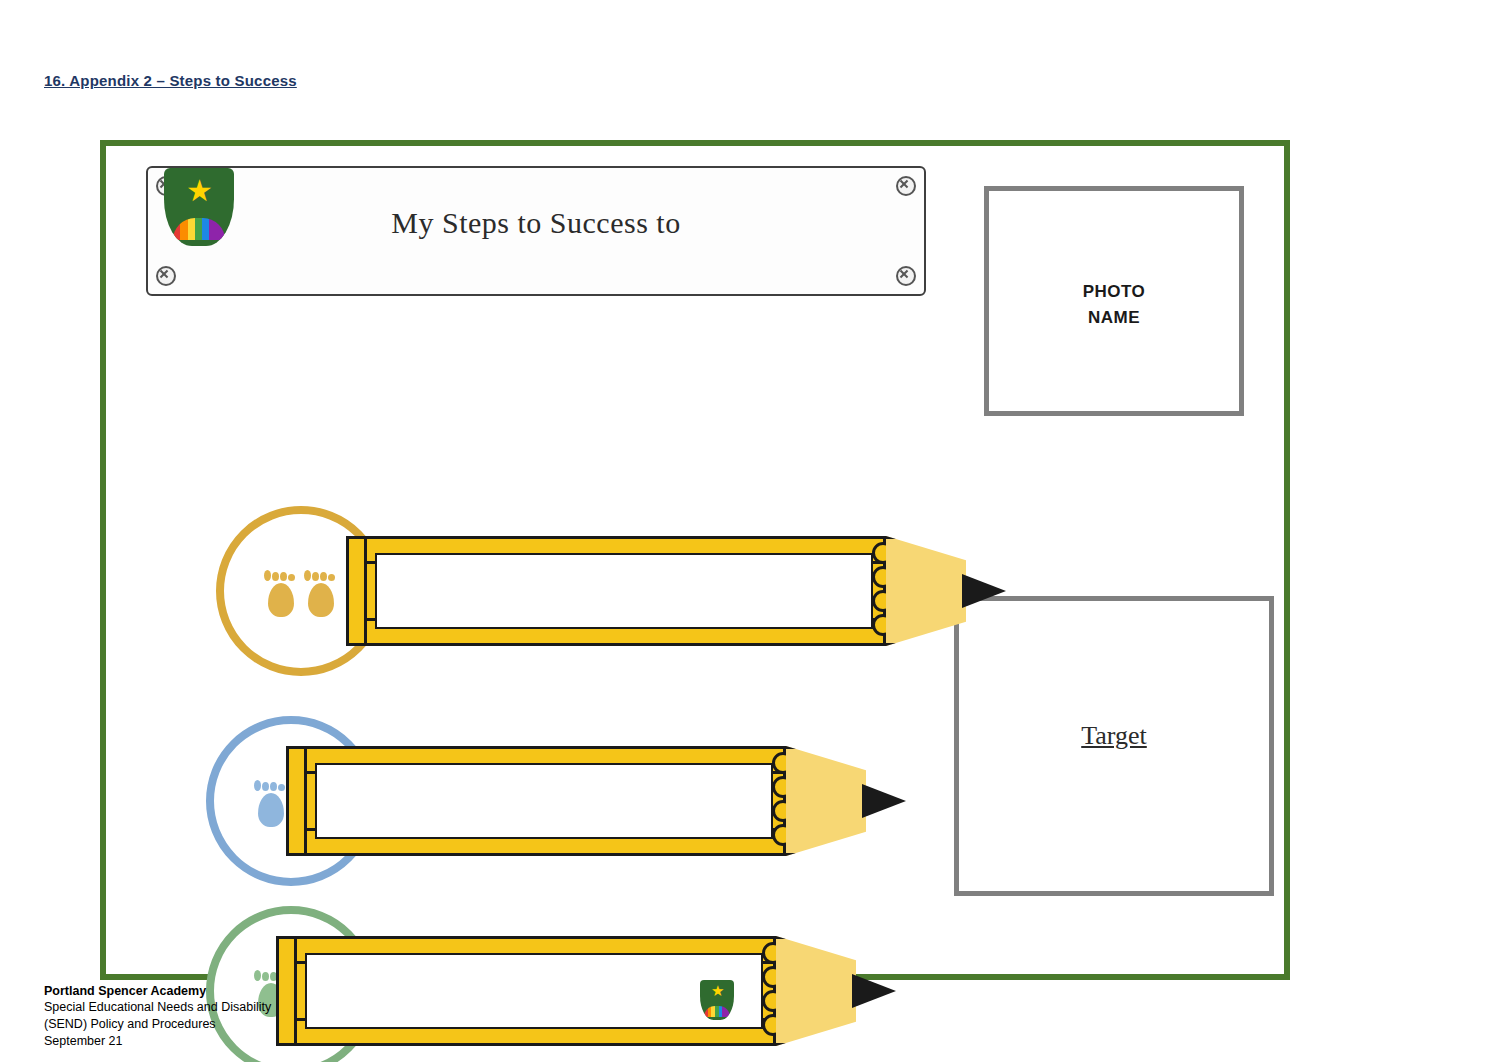16. Appendix 2 – Steps to Success
My Steps to Success to
★
PHOTO
NAME
Target
Portland Spencer Academy
Special Educational Needs and Disability
(SEND) Policy and Procedures
September 21
★